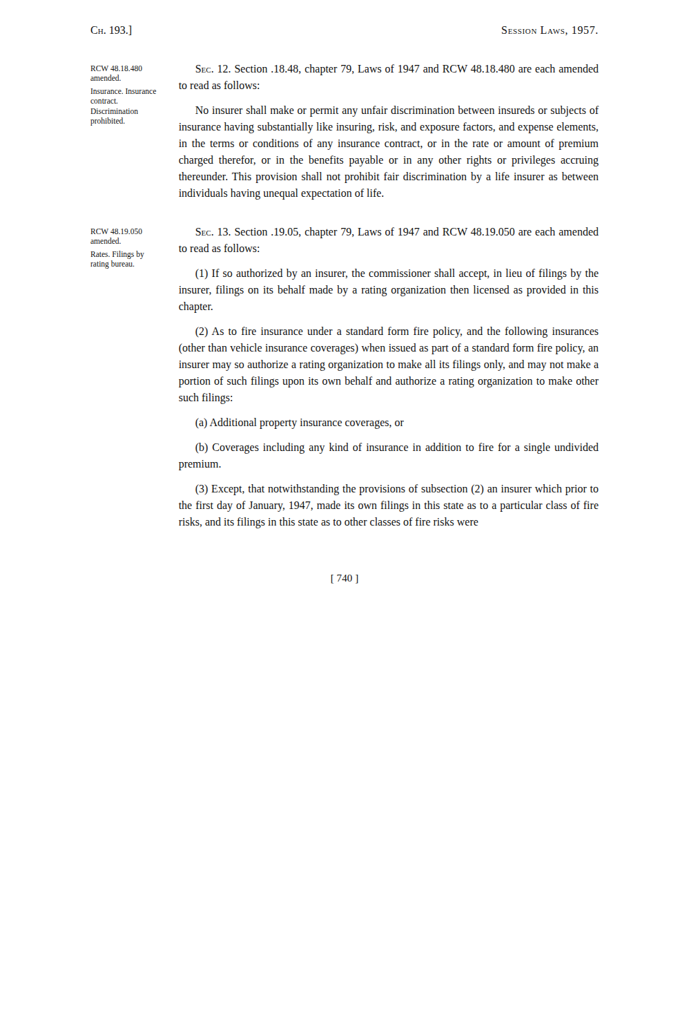Ch. 193.] Session Laws, 1957.
RCW 48.18.480 amended.
Insurance. Insurance contract. Discrimination prohibited.
Sec. 12. Section .18.48, chapter 79, Laws of 1947 and RCW 48.18.480 are each amended to read as follows:
No insurer shall make or permit any unfair discrimination between insureds or subjects of insurance having substantially like insuring, risk, and exposure factors, and expense elements, in the terms or conditions of any insurance contract, or in the rate or amount of premium charged therefor, or in the benefits payable or in any other rights or privileges accruing thereunder. This provision shall not prohibit fair discrimination by a life insurer as between individuals having unequal expectation of life.
RCW 48.19.050 amended.
Rates. Filings by rating bureau.
Sec. 13. Section .19.05, chapter 79, Laws of 1947 and RCW 48.19.050 are each amended to read as follows:
(1) If so authorized by an insurer, the commissioner shall accept, in lieu of filings by the insurer, filings on its behalf made by a rating organization then licensed as provided in this chapter.
(2) As to fire insurance under a standard form fire policy, and the following insurances (other than vehicle insurance coverages) when issued as part of a standard form fire policy, an insurer may so authorize a rating organization to make all its filings only, and may not make a portion of such filings upon its own behalf and authorize a rating organization to make other such filings:
(a) Additional property insurance coverages, or
(b) Coverages including any kind of insurance in addition to fire for a single undivided premium.
(3) Except, that notwithstanding the provisions of subsection (2) an insurer which prior to the first day of January, 1947, made its own filings in this state as to a particular class of fire risks, and its filings in this state as to other classes of fire risks were
[ 740 ]